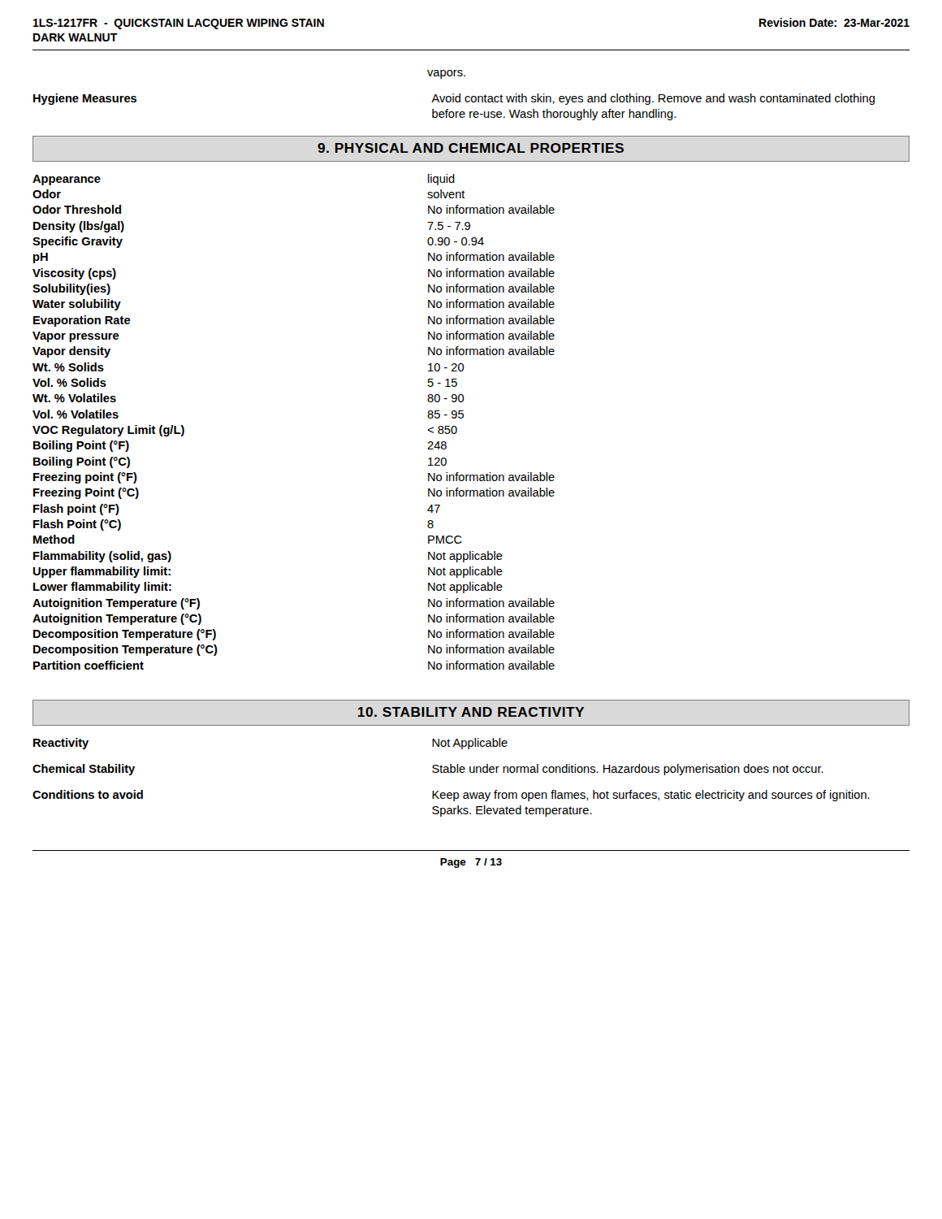1LS-1217FR - QUICKSTAIN LACQUER WIPING STAIN
DARK WALNUT
Revision Date: 23-Mar-2021
vapors.
Hygiene Measures
Avoid contact with skin, eyes and clothing. Remove and wash contaminated clothing before re-use. Wash thoroughly after handling.
9. PHYSICAL AND CHEMICAL PROPERTIES
| Appearance | liquid |
| Odor | solvent |
| Odor Threshold | No information available |
| Density (lbs/gal) | 7.5 - 7.9 |
| Specific Gravity | 0.90 - 0.94 |
| pH | No information available |
| Viscosity (cps) | No information available |
| Solubility(ies) | No information available |
| Water solubility | No information available |
| Evaporation Rate | No information available |
| Vapor pressure | No information available |
| Vapor density | No information available |
| Wt. % Solids | 10 - 20 |
| Vol. % Solids | 5 - 15 |
| Wt. % Volatiles | 80 - 90 |
| Vol. % Volatiles | 85 - 95 |
| VOC Regulatory Limit (g/L) | < 850 |
| Boiling Point (°F) | 248 |
| Boiling Point (°C) | 120 |
| Freezing point (°F) | No information available |
| Freezing Point (°C) | No information available |
| Flash point (°F) | 47 |
| Flash Point (°C) | 8 |
| Method | PMCC |
| Flammability (solid, gas) | Not applicable |
| Upper flammability limit: | Not applicable |
| Lower flammability limit: | Not applicable |
| Autoignition Temperature (°F) | No information available |
| Autoignition Temperature (°C) | No information available |
| Decomposition Temperature (°F) | No information available |
| Decomposition Temperature (°C) | No information available |
| Partition coefficient | No information available |
10. STABILITY AND REACTIVITY
Reactivity
Not Applicable
Chemical Stability
Stable under normal conditions. Hazardous polymerisation does not occur.
Conditions to avoid
Keep away from open flames, hot surfaces, static electricity and sources of ignition. Sparks. Elevated temperature.
Page 7 / 13